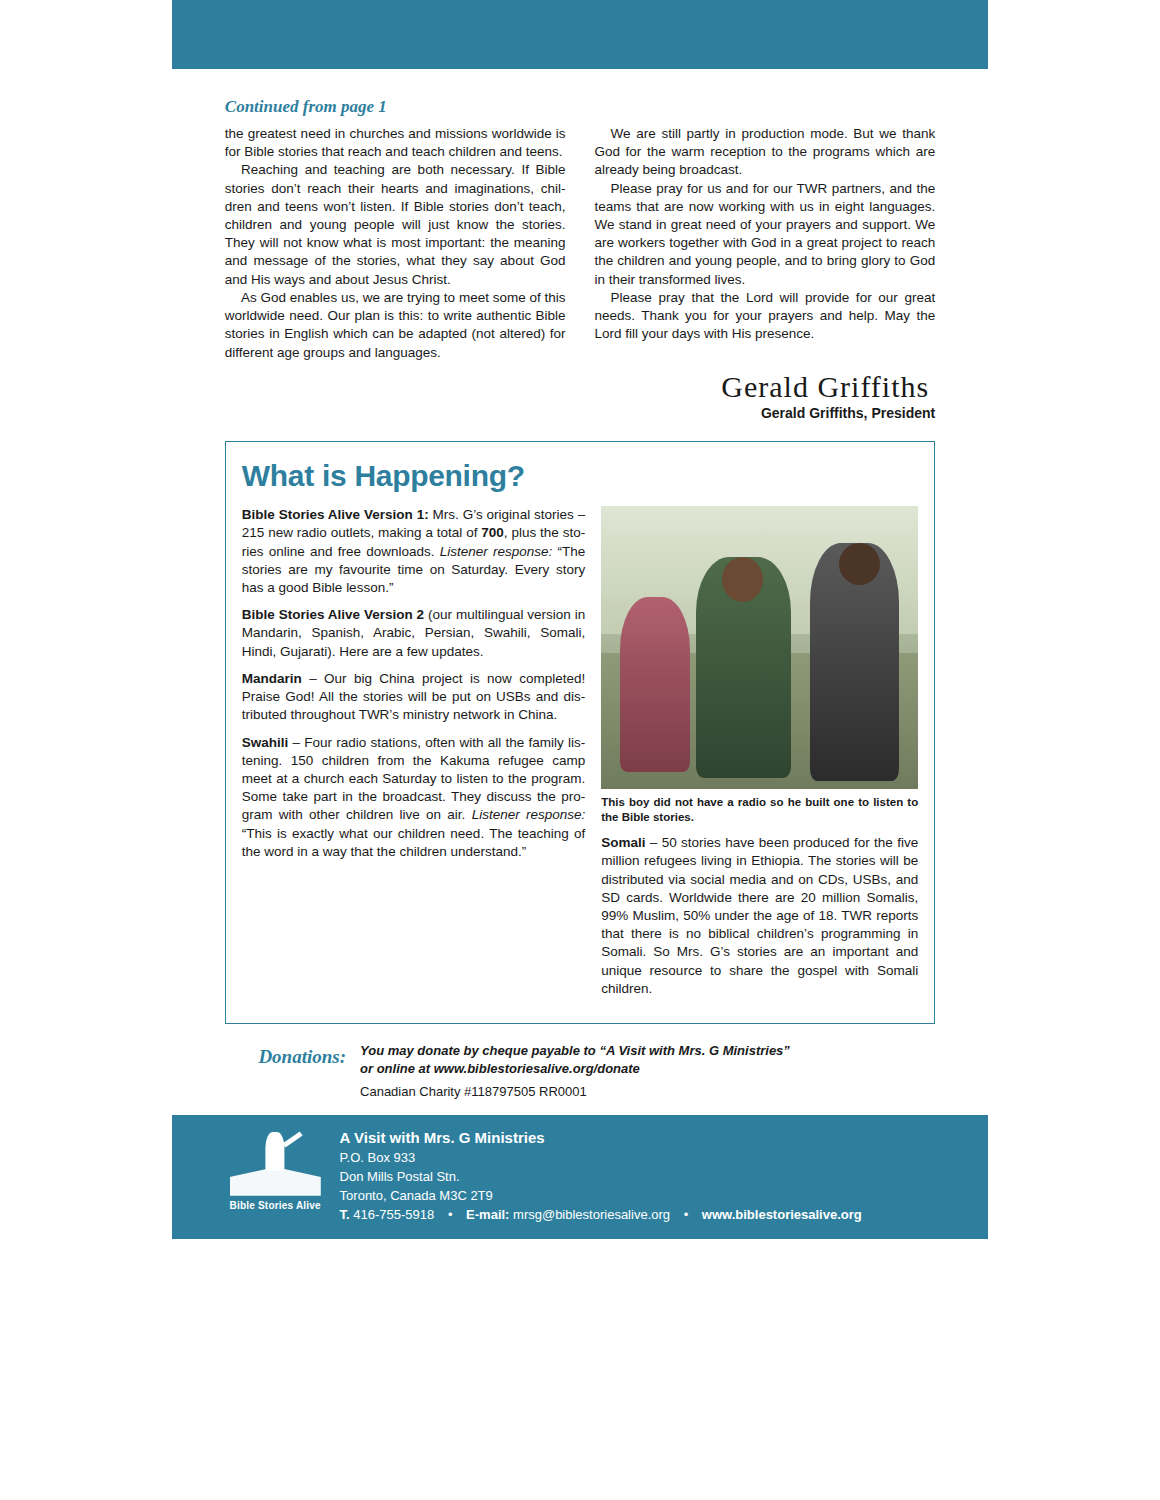Continued from page 1
the greatest need in churches and missions worldwide is for Bible stories that reach and teach children and teens.
Reaching and teaching are both necessary. If Bible stories don’t reach their hearts and imaginations, children and teens won’t listen. If Bible stories don’t teach, children and young people will just know the stories. They will not know what is most important: the meaning and message of the stories, what they say about God and His ways and about Jesus Christ.
As God enables us, we are trying to meet some of this worldwide need. Our plan is this: to write authentic Bible stories in English which can be adapted (not altered) for different age groups and languages.
We are still partly in production mode. But we thank God for the warm reception to the programs which are already being broadcast.
Please pray for us and for our TWR partners, and the teams that are now working with us in eight languages. We stand in great need of your prayers and support. We are workers together with God in a great project to reach the children and young people, and to bring glory to God in their transformed lives.
Please pray that the Lord will provide for our great needs. Thank you for your prayers and help. May the Lord fill your days with His presence.
Gerald Griffiths Gerald Griffiths, President
What is Happening?
Bible Stories Alive Version 1: Mrs. G’s original stories – 215 new radio outlets, making a total of 700, plus the stories online and free downloads. Listener response: “The stories are my favourite time on Saturday. Every story has a good Bible lesson.”
Bible Stories Alive Version 2 (our multilingual version in Mandarin, Spanish, Arabic, Persian, Swahili, Somali, Hindi, Gujarati). Here are a few updates.
Mandarin – Our big China project is now completed! Praise God! All the stories will be put on USBs and distributed throughout TWR’s ministry network in China.
Swahili – Four radio stations, often with all the family listening. 150 children from the Kakuma refugee camp meet at a church each Saturday to listen to the program. Some take part in the broadcast. They discuss the program with other children live on air. Listener response: “This is exactly what our children need. The teaching of the word in a way that the children understand.”
This boy did not have a radio so he built one to listen to the Bible stories.
Somali – 50 stories have been produced for the five million refugees living in Ethiopia. The stories will be distributed via social media and on CDs, USBs, and SD cards. Worldwide there are 20 million Somalis, 99% Muslim, 50% under the age of 18. TWR reports that there is no biblical children’s programming in Somali. So Mrs. G’s stories are an important and unique resource to share the gospel with Somali children.
Donations:
You may donate by cheque payable to “A Visit with Mrs. G Ministries”
or online at www.biblestoriesalive.org/donate
Canadian Charity #118797505 RR0001
Bible Stories Alive
A Visit with Mrs. G Ministries
P.O. Box 933
Don Mills Postal Stn.
Toronto, Canada M3C 2T9
T. 416-755-5918 • E-mail: mrsg@biblestoriesalive.org • www.biblestoriesalive.org